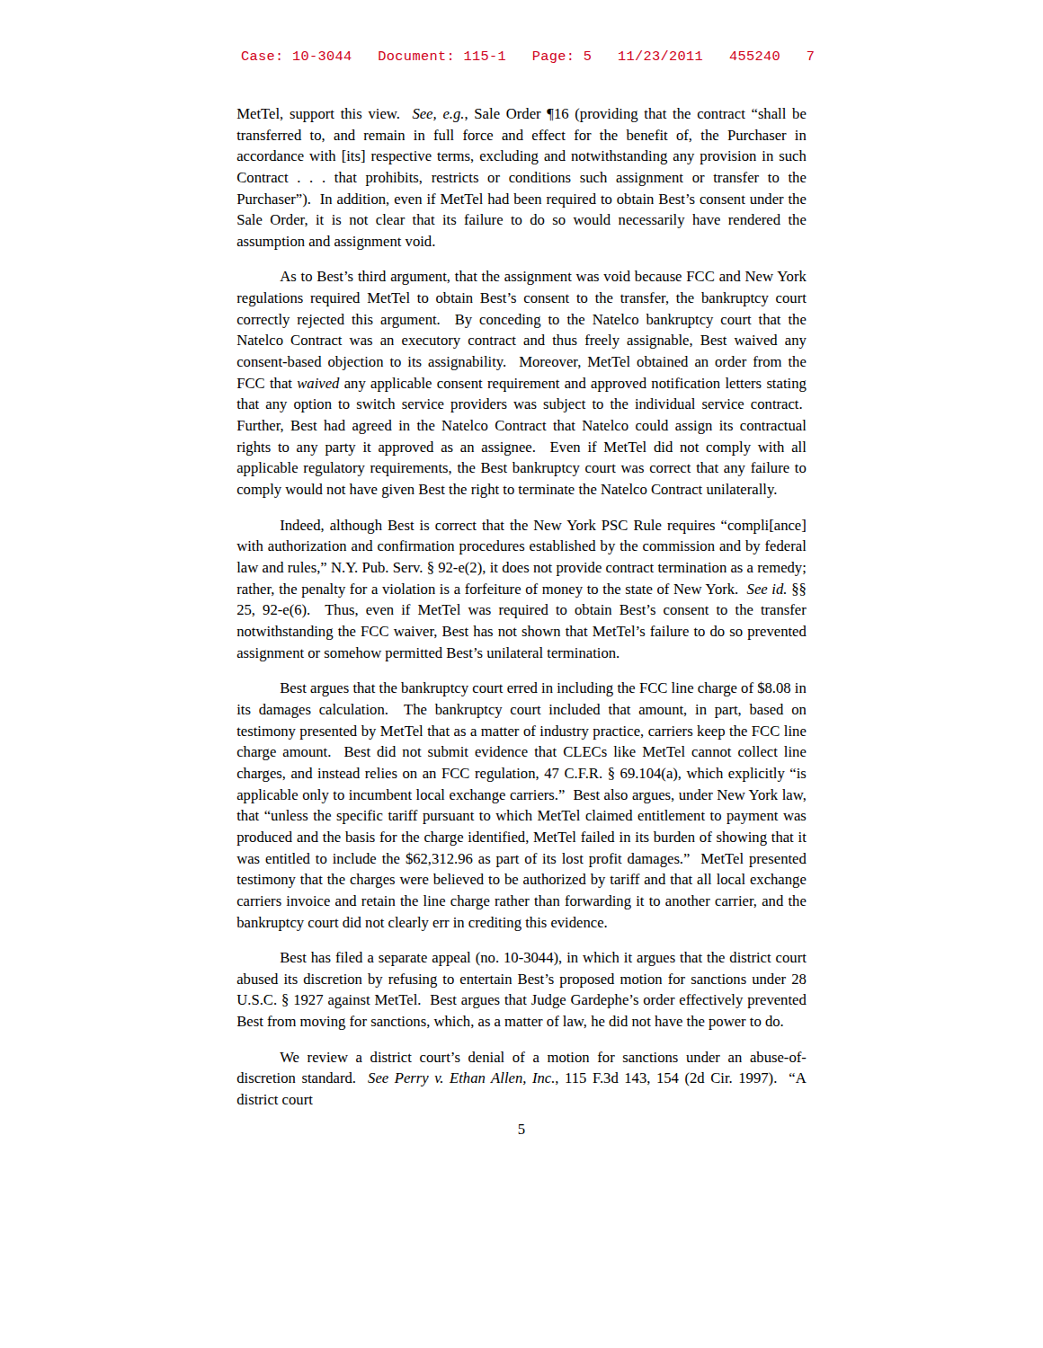Case: 10-3044 Document: 115-1 Page: 511/23/20114552407
MetTel, support this view. See, e.g., Sale Order ¶16 (providing that the contract “shall be transferred to, and remain in full force and effect for the benefit of, the Purchaser in accordance with [its] respective terms, excluding and notwithstanding any provision in such Contract . . . that prohibits, restricts or conditions such assignment or transfer to the Purchaser”). In addition, even if MetTel had been required to obtain Best’s consent under the Sale Order, it is not clear that its failure to do so would necessarily have rendered the assumption and assignment void.
As to Best’s third argument, that the assignment was void because FCC and New York regulations required MetTel to obtain Best’s consent to the transfer, the bankruptcy court correctly rejected this argument. By conceding to the Natelco bankruptcy court that the Natelco Contract was an executory contract and thus freely assignable, Best waived any consent-based objection to its assignability. Moreover, MetTel obtained an order from the FCC that waived any applicable consent requirement and approved notification letters stating that any option to switch service providers was subject to the individual service contract. Further, Best had agreed in the Natelco Contract that Natelco could assign its contractual rights to any party it approved as an assignee. Even if MetTel did not comply with all applicable regulatory requirements, the Best bankruptcy court was correct that any failure to comply would not have given Best the right to terminate the Natelco Contract unilaterally.
Indeed, although Best is correct that the New York PSC Rule requires “compli[ance] with authorization and confirmation procedures established by the commission and by federal law and rules,” N.Y. Pub. Serv. § 92-e(2), it does not provide contract termination as a remedy; rather, the penalty for a violation is a forfeiture of money to the state of New York. See id. §§ 25, 92-e(6). Thus, even if MetTel was required to obtain Best’s consent to the transfer notwithstanding the FCC waiver, Best has not shown that MetTel’s failure to do so prevented assignment or somehow permitted Best’s unilateral termination.
Best argues that the bankruptcy court erred in including the FCC line charge of $8.08 in its damages calculation. The bankruptcy court included that amount, in part, based on testimony presented by MetTel that as a matter of industry practice, carriers keep the FCC line charge amount. Best did not submit evidence that CLECs like MetTel cannot collect line charges, and instead relies on an FCC regulation, 47 C.F.R. § 69.104(a), which explicitly “is applicable only to incumbent local exchange carriers.” Best also argues, under New York law, that “unless the specific tariff pursuant to which MetTel claimed entitlement to payment was produced and the basis for the charge identified, MetTel failed in its burden of showing that it was entitled to include the $62,312.96 as part of its lost profit damages.” MetTel presented testimony that the charges were believed to be authorized by tariff and that all local exchange carriers invoice and retain the line charge rather than forwarding it to another carrier, and the bankruptcy court did not clearly err in crediting this evidence.
Best has filed a separate appeal (no. 10-3044), in which it argues that the district court abused its discretion by refusing to entertain Best’s proposed motion for sanctions under 28 U.S.C. § 1927 against MetTel. Best argues that Judge Gardephe’s order effectively prevented Best from moving for sanctions, which, as a matter of law, he did not have the power to do.
We review a district court’s denial of a motion for sanctions under an abuse-of-discretion standard. See Perry v. Ethan Allen, Inc., 115 F.3d 143, 154 (2d Cir. 1997). “A district court
5